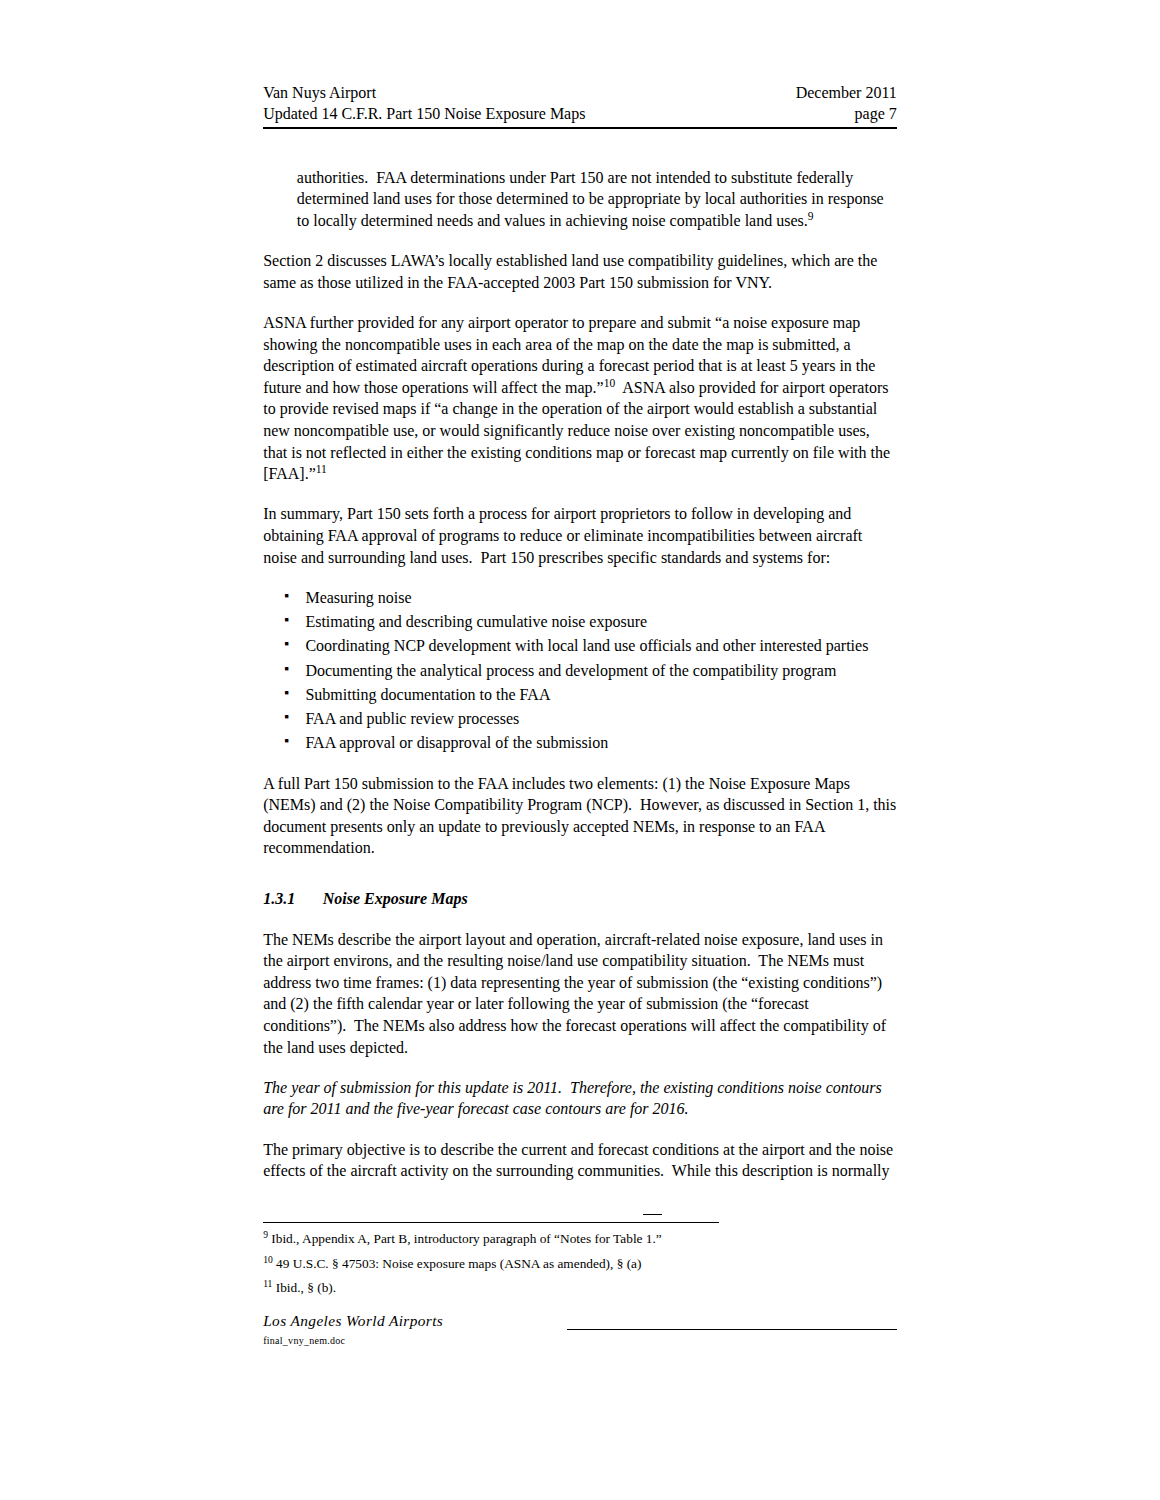| Van Nuys Airport | December 2011 |
| Updated 14 C.F.R. Part 150 Noise Exposure Maps | page 7 |
authorities. FAA determinations under Part 150 are not intended to substitute federally determined land uses for those determined to be appropriate by local authorities in response to locally determined needs and values in achieving noise compatible land uses.9
Section 2 discusses LAWA’s locally established land use compatibility guidelines, which are the same as those utilized in the FAA-accepted 2003 Part 150 submission for VNY.
ASNA further provided for any airport operator to prepare and submit “a noise exposure map showing the noncompatible uses in each area of the map on the date the map is submitted, a description of estimated aircraft operations during a forecast period that is at least 5 years in the future and how those operations will affect the map.”10 ASNA also provided for airport operators to provide revised maps if “a change in the operation of the airport would establish a substantial new noncompatible use, or would significantly reduce noise over existing noncompatible uses, that is not reflected in either the existing conditions map or forecast map currently on file with the [FAA].”11
In summary, Part 150 sets forth a process for airport proprietors to follow in developing and obtaining FAA approval of programs to reduce or eliminate incompatibilities between aircraft noise and surrounding land uses. Part 150 prescribes specific standards and systems for:
Measuring noise
Estimating and describing cumulative noise exposure
Coordinating NCP development with local land use officials and other interested parties
Documenting the analytical process and development of the compatibility program
Submitting documentation to the FAA
FAA and public review processes
FAA approval or disapproval of the submission
A full Part 150 submission to the FAA includes two elements: (1) the Noise Exposure Maps (NEMs) and (2) the Noise Compatibility Program (NCP). However, as discussed in Section 1, this document presents only an update to previously accepted NEMs, in response to an FAA recommendation.
1.3.1 Noise Exposure Maps
The NEMs describe the airport layout and operation, aircraft-related noise exposure, land uses in the airport environs, and the resulting noise/land use compatibility situation. The NEMs must address two time frames: (1) data representing the year of submission (the “existing conditions”) and (2) the fifth calendar year or later following the year of submission (the “forecast conditions”). The NEMs also address how the forecast operations will affect the compatibility of the land uses depicted.
The year of submission for this update is 2011. Therefore, the existing conditions noise contours are for 2011 and the five-year forecast case contours are for 2016.
The primary objective is to describe the current and forecast conditions at the airport and the noise effects of the aircraft activity on the surrounding communities. While this description is normally
9 Ibid., Appendix A, Part B, introductory paragraph of “Notes for Table 1.”
10 49 U.S.C. § 47503: Noise exposure maps (ASNA as amended), § (a)
11 Ibid., § (b).
Los Angeles World Airports
final_vny_nem.doc